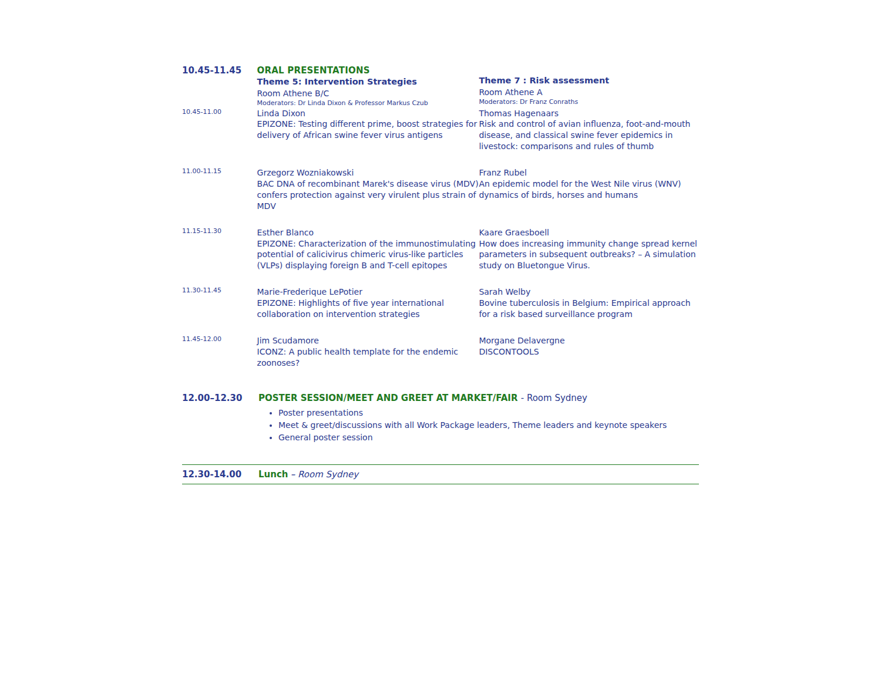| 10.45-11.45 | ORAL PRESENTATIONS Theme 5: Intervention Strategies Room Athene B/C Moderators: Dr Linda Dixon & Professor Markus Czub | Theme 7 : Risk assessment Room Athene A Moderators: Dr Franz Conraths |
| 10.45-11.00 | Linda Dixon EPIZONE: Testing different prime, boost strategies for delivery of African swine fever virus antigens | Thomas Hagenaars Risk and control of avian influenza, foot-and-mouth disease, and classical swine fever epidemics in livestock: comparisons and rules of thumb |
| 11.00-11.15 | Grzegorz Wozniakowski BAC DNA of recombinant Marek's disease virus (MDV) confers protection against very virulent plus strain of MDV | Franz Rubel An epidemic model for the West Nile virus (WNV) dynamics of birds, horses and humans |
| 11.15-11.30 | Esther Blanco EPIZONE: Characterization of the immunostimulating potential of calicivirus chimeric virus-like particles (VLPs) displaying foreign B and T-cell epitopes | Kaare Graesboell How does increasing immunity change spread kernel parameters in subsequent outbreaks? – A simulation study on Bluetongue Virus. |
| 11.30-11.45 | Marie-Frederique LePotier EPIZONE: Highlights of five year international collaboration on intervention strategies | Sarah Welby Bovine tuberculosis in Belgium: Empirical approach for a risk based surveillance program |
| 11.45-12.00 | Jim Scudamore ICONZ: A public health template for the endemic zoonoses? | Morgane Delavergne DISCONTOOLS |
12.00–12.30
POSTER SESSION/MEET AND GREET AT MARKET/FAIR - Room Sydney
Poster presentations
Meet & greet/discussions with all Work Package leaders, Theme leaders and keynote speakers
General poster session
12.30-14.00
Lunch – Room Sydney